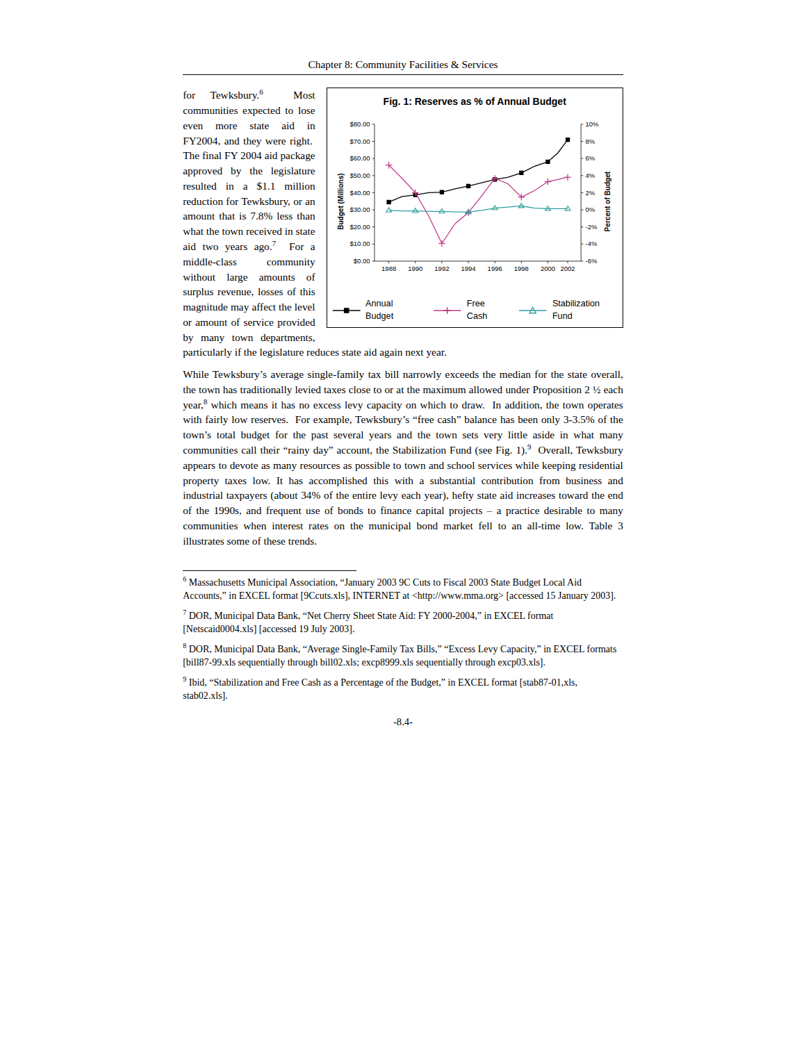Chapter 8: Community Facilities & Services
Fig. 1: Reserves as % of Annual Budget
$0.00 $10.00 $20.00 $30.00 $40.00 $50.00 $60.00 $70.00 $80.00 -6% -4% -2% 0% 2% 4% 6% 8% 10% 1988 1990 1992 1994 1996 1998 2000 2002 Budget (Millions) Percent of Budget
Annual Budget
Free Cash
Stabilization Fund
for Tewksbury.6 Most communities expected to lose even more state aid in FY2004, and they were right. The final FY 2004 aid package approved by the legislature resulted in a $1.1 million reduction for Tewksbury, or an amount that is 7.8% less than what the town received in state aid two years ago.7 For a middle-class community without large amounts of surplus revenue, losses of this magnitude may affect the level or amount of service provided by many town departments, particularly if the legislature reduces state aid again next year.
While Tewksbury’s average single-family tax bill narrowly exceeds the median for the state overall, the town has traditionally levied taxes close to or at the maximum allowed under Proposition 2 ½ each year,8 which means it has no excess levy capacity on which to draw. In addition, the town operates with fairly low reserves. For example, Tewksbury’s “free cash” balance has been only 3-3.5% of the town’s total budget for the past several years and the town sets very little aside in what many communities call their “rainy day” account, the Stabilization Fund (see Fig. 1).9 Overall, Tewksbury appears to devote as many resources as possible to town and school services while keeping residential property taxes low. It has accomplished this with a substantial contribution from business and industrial taxpayers (about 34% of the entire levy each year), hefty state aid increases toward the end of the 1990s, and frequent use of bonds to finance capital projects – a practice desirable to many communities when interest rates on the municipal bond market fell to an all-time low. Table 3 illustrates some of these trends.
6 Massachusetts Municipal Association, “January 2003 9C Cuts to Fiscal 2003 State Budget Local Aid Accounts,” in EXCEL format [9Ccuts.xls], INTERNET at <http://www.mma.org> [accessed 15 January 2003].
7 DOR, Municipal Data Bank, “Net Cherry Sheet State Aid: FY 2000-2004,” in EXCEL format [Netscaid0004.xls] [accessed 19 July 2003].
8 DOR, Municipal Data Bank, “Average Single-Family Tax Bills,” “Excess Levy Capacity,” in EXCEL formats [bill87-99.xls sequentially through bill02.xls; excp8999.xls sequentially through excp03.xls].
9 Ibid, “Stabilization and Free Cash as a Percentage of the Budget,” in EXCEL format [stab87-01,xls, stab02.xls].
-8.4-